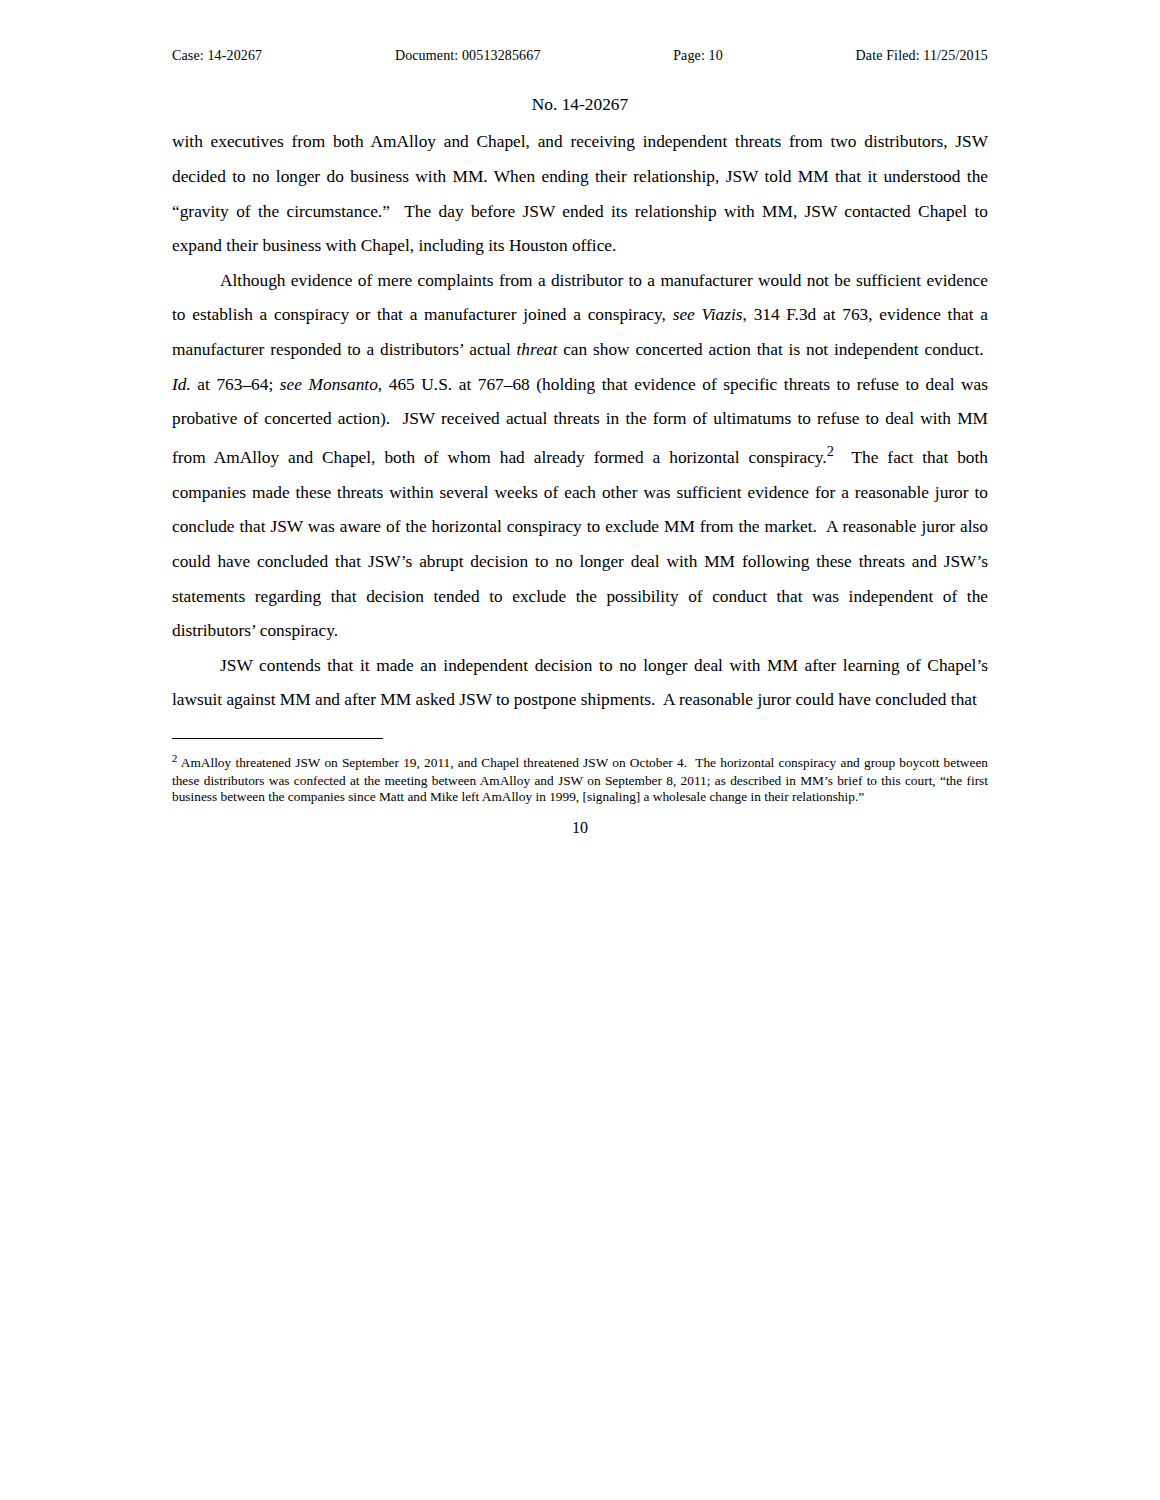Case: 14-20267 Document: 00513285667 Page: 10 Date Filed: 11/25/2015
No. 14-20267
with executives from both AmAlloy and Chapel, and receiving independent threats from two distributors, JSW decided to no longer do business with MM. When ending their relationship, JSW told MM that it understood the “gravity of the circumstance.” The day before JSW ended its relationship with MM, JSW contacted Chapel to expand their business with Chapel, including its Houston office.
Although evidence of mere complaints from a distributor to a manufacturer would not be sufficient evidence to establish a conspiracy or that a manufacturer joined a conspiracy, see Viazis, 314 F.3d at 763, evidence that a manufacturer responded to a distributors’ actual threat can show concerted action that is not independent conduct. Id. at 763–64; see Monsanto, 465 U.S. at 767–68 (holding that evidence of specific threats to refuse to deal was probative of concerted action). JSW received actual threats in the form of ultimatums to refuse to deal with MM from AmAlloy and Chapel, both of whom had already formed a horizontal conspiracy.2 The fact that both companies made these threats within several weeks of each other was sufficient evidence for a reasonable juror to conclude that JSW was aware of the horizontal conspiracy to exclude MM from the market. A reasonable juror also could have concluded that JSW’s abrupt decision to no longer deal with MM following these threats and JSW’s statements regarding that decision tended to exclude the possibility of conduct that was independent of the distributors’ conspiracy.
JSW contends that it made an independent decision to no longer deal with MM after learning of Chapel’s lawsuit against MM and after MM asked JSW to postpone shipments. A reasonable juror could have concluded that
2 AmAlloy threatened JSW on September 19, 2011, and Chapel threatened JSW on October 4. The horizontal conspiracy and group boycott between these distributors was confected at the meeting between AmAlloy and JSW on September 8, 2011; as described in MM’s brief to this court, “the first business between the companies since Matt and Mike left AmAlloy in 1999, [signaling] a wholesale change in their relationship.”
10